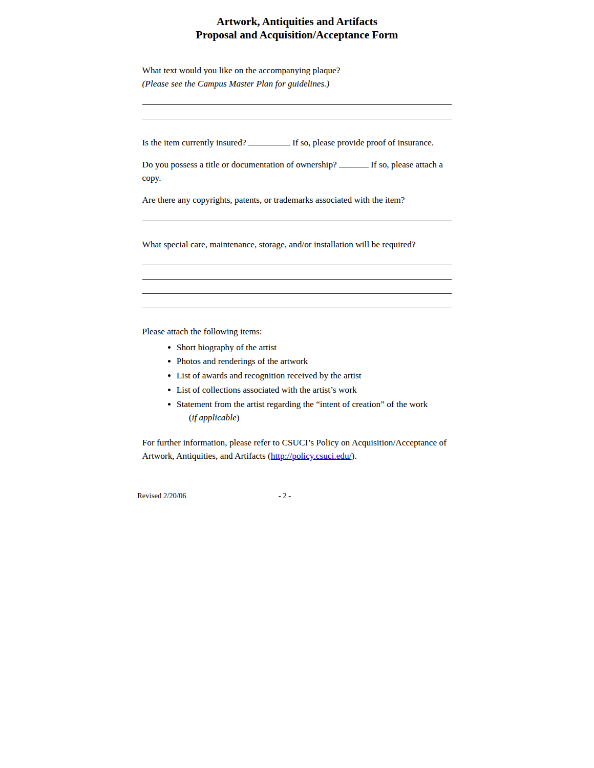Artwork, Antiquities and Artifacts
Proposal and Acquisition/Acceptance Form
What text would you like on the accompanying plaque?
(Please see the Campus Master Plan for guidelines.)
Is the item currently insured? If so, please provide proof of insurance.
Do you possess a title or documentation of ownership? If so, please attach a copy.
Are there any copyrights, patents, or trademarks associated with the item?
What special care, maintenance, storage, and/or installation will be required?
Please attach the following items:
Short biography of the artist
Photos and renderings of the artwork
List of awards and recognition received by the artist
List of collections associated with the artist’s work
Statement from the artist regarding the “intent of creation” of the work (if applicable)
For further information, please refer to CSUCI’s Policy on Acquisition/Acceptance of Artwork, Antiquities, and Artifacts (http://policy.csuci.edu/).
Revised 2/20/06
- 2 -